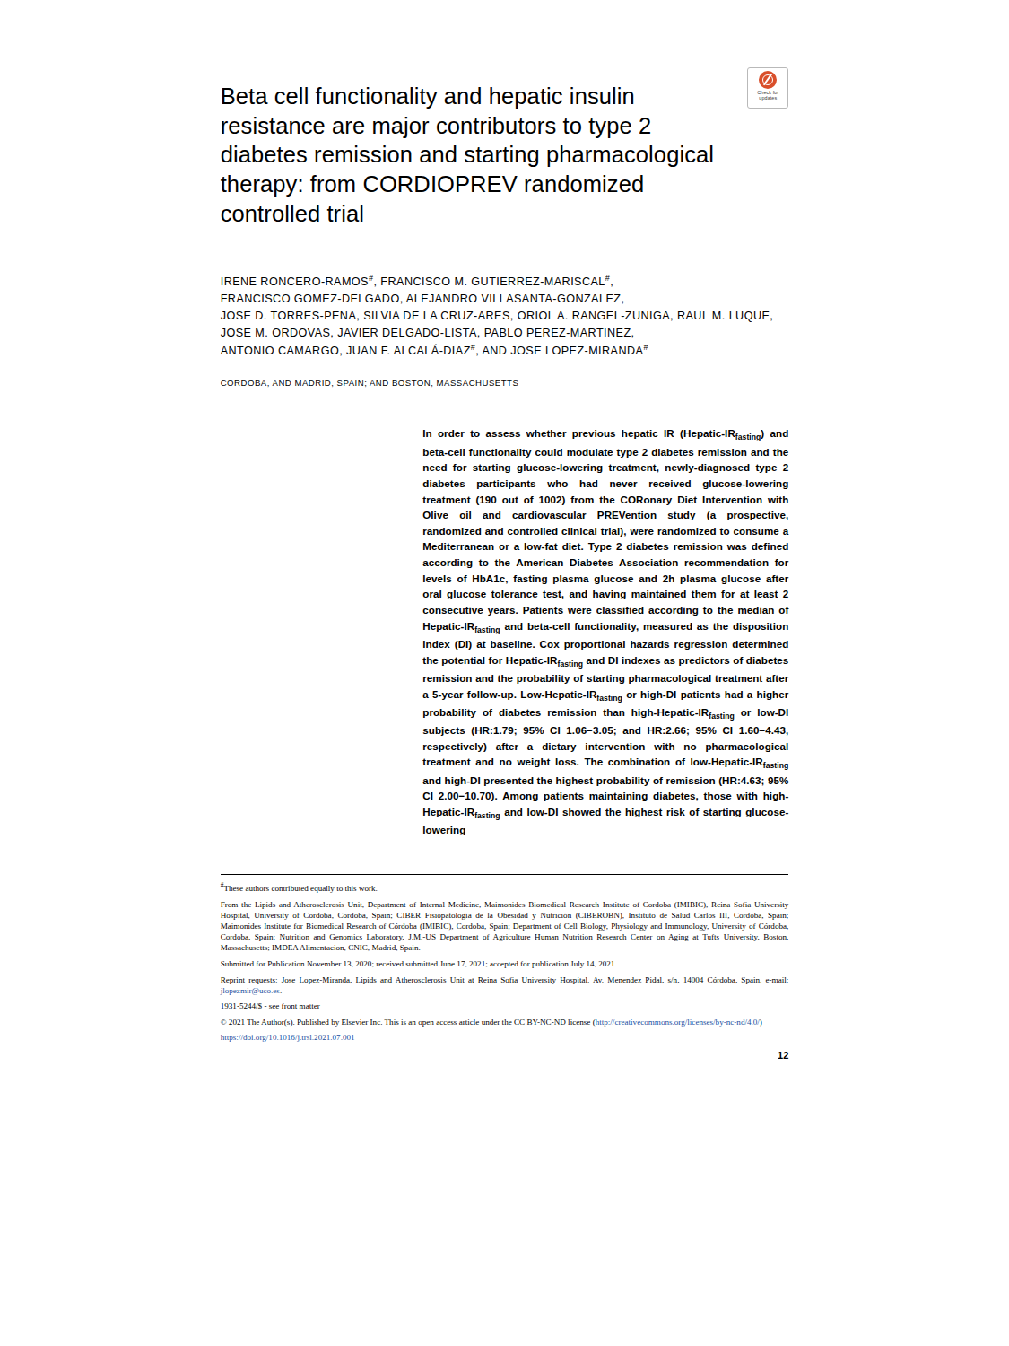Check for updates
Beta cell functionality and hepatic insulin resistance are major contributors to type 2 diabetes remission and starting pharmacological therapy: from CORDIOPREV randomized controlled trial
Irene Roncero-Ramos#, Francisco M. Gutierrez-Mariscal#,
Francisco Gomez-Delgado, Alejandro Villasanta-Gonzalez,
Jose D. Torres-Peña, Silvia de la Cruz-Ares, Oriol A. Rangel-Zuñiga, Raul M. Luque,
Jose M. Ordovas, Javier Delgado-Lista, Pablo Perez-Martinez,
Antonio Camargo, Juan F. Alcalá-Diaz#, and Jose Lopez-Miranda#
Cordoba, and Madrid, Spain; and Boston, Massachusetts
In order to assess whether previous hepatic IR (Hepatic-IRfasting) and beta-cell functionality could modulate type 2 diabetes remission and the need for starting glucose-lowering treatment, newly-diagnosed type 2 diabetes participants who had never received glucose-lowering treatment (190 out of 1002) from the CORonary Diet Intervention with Olive oil and cardiovascular PREVention study (a prospective, randomized and controlled clinical trial), were randomized to consume a Mediterranean or a low-fat diet. Type 2 diabetes remission was defined according to the American Diabetes Association recommendation for levels of HbA1c, fasting plasma glucose and 2h plasma glucose after oral glucose tolerance test, and having maintained them for at least 2 consecutive years. Patients were classified according to the median of Hepatic-IRfasting and beta-cell functionality, measured as the disposition index (DI) at baseline. Cox proportional hazards regression determined the potential for Hepatic-IRfasting and DI indexes as predictors of diabetes remission and the probability of starting pharmacological treatment after a 5-year follow-up. Low-Hepatic-IRfasting or high-DI patients had a higher probability of diabetes remission than high-Hepatic-IRfasting or low-DI subjects (HR:1.79; 95% CI 1.06−3.05; and HR:2.66; 95% CI 1.60−4.43, respectively) after a dietary intervention with no pharmacological treatment and no weight loss. The combination of low-Hepatic-IRfasting and high-DI presented the highest probability of remission (HR:4.63; 95% CI 2.00−10.70). Among patients maintaining diabetes, those with high-Hepatic-IRfasting and low-DI showed the highest risk of starting glucose-lowering
#These authors contributed equally to this work.
From the Lipids and Atherosclerosis Unit, Department of Internal Medicine, Maimonides Biomedical Research Institute of Cordoba (IMIBIC), Reina Sofia University Hospital, University of Cordoba, Cordoba, Spain; CIBER Fisiopatología de la Obesidad y Nutrición (CIBEROBN), Instituto de Salud Carlos III, Cordoba, Spain; Maimonides Institute for Biomedical Research of Córdoba (IMIBIC), Cordoba, Spain; Department of Cell Biology, Physiology and Immunology, University of Córdoba, Cordoba, Spain; Nutrition and Genomics Laboratory, J.M.-US Department of Agriculture Human Nutrition Research Center on Aging at Tufts University, Boston, Massachusetts; IMDEA Alimentacion, CNIC, Madrid, Spain.
Submitted for Publication November 13, 2020; received submitted June 17, 2021; accepted for publication July 14, 2021.
Reprint requests: Jose Lopez-Miranda, Lipids and Atherosclerosis Unit at Reina Sofia University Hospital. Av. Menendez Pidal, s/n, 14004 Córdoba, Spain. e-mail: jlopezmir@uco.es.
1931-5244/$ - see front matter
© 2021 The Author(s). Published by Elsevier Inc. This is an open access article under the CC BY-NC-ND license (http://creativecommons.org/licenses/by-nc-nd/4.0/)
https://doi.org/10.1016/j.trsl.2021.07.001
12